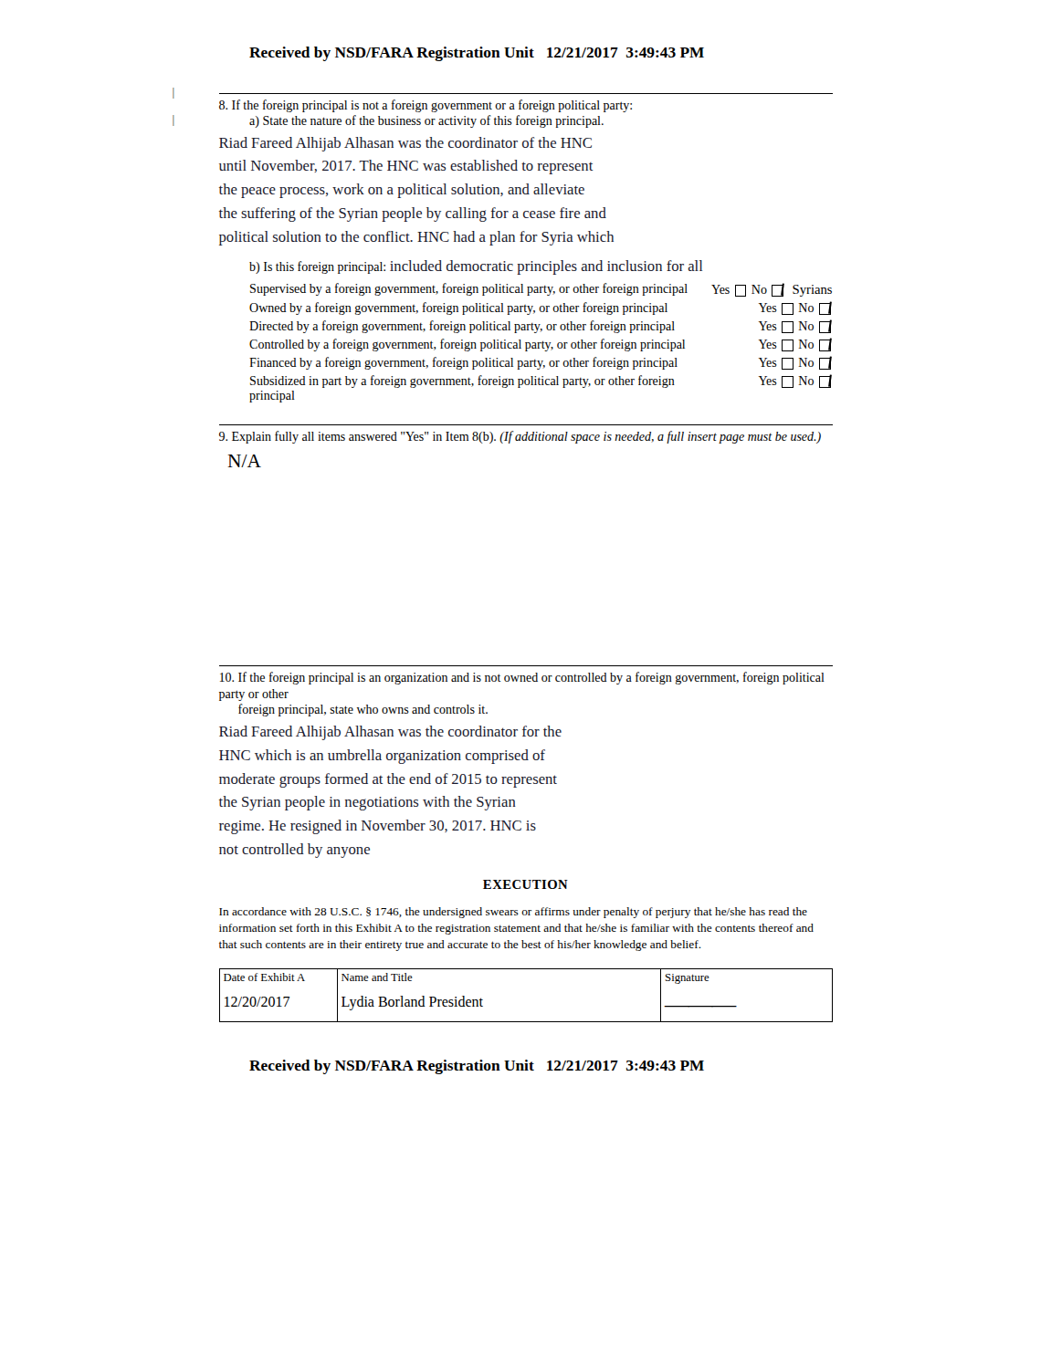|
|
Received by NSD/FARA Registration Unit 12/21/2017 3:49:43 PM
8. If the foreign principal is not a foreign government or a foreign political party:
a) State the nature of the business or activity of this foreign principal.
Riad Fareed Alhijab Alhasan was the coordinator of the HNC
until November, 2017. The HNC was established to represent
the peace process, work on a political solution, and alleviate
the suffering of the Syrian people by calling for a cease fire and
political solution to the conflict. HNC had a plan for Syria which
b) Is this foreign principal: included democratic principles and inclusion for all
| Supervised by a foreign government, foreign political party, or other foreign principal | Yes No Syrians |
| Owned by a foreign government, foreign political party, or other foreign principal | Yes No |
| Directed by a foreign government, foreign political party, or other foreign principal | Yes No |
| Controlled by a foreign government, foreign political party, or other foreign principal | Yes No |
| Financed by a foreign government, foreign political party, or other foreign principal | Yes No |
| Subsidized in part by a foreign government, foreign political party, or other foreign principal | Yes No |
9. Explain fully all items answered "Yes" in Item 8(b). (If additional space is needed, a full insert page must be used.)
N/A
10. If the foreign principal is an organization and is not owned or controlled by a foreign government, foreign political party or other
foreign principal, state who owns and controls it.
Riad Fareed Alhijab Alhasan was the coordinator for the
HNC which is an umbrella organization comprised of
moderate groups formed at the end of 2015 to represent
the Syrian people in negotiations with the Syrian
regime. He resigned in November 30, 2017. HNC is
not controlled by anyone
EXECUTION
In accordance with 28 U.S.C. § 1746, the undersigned swears or affirms under penalty of perjury that he/she has read the information set forth in this Exhibit A to the registration statement and that he/she is familiar with the contents thereof and that such contents are in their entirety true and accurate to the best of his/her knowledge and belief.
| Date of Exhibit A 12/20/2017 | Name and Title Lydia Borland President | Signature ——— |
Received by NSD/FARA Registration Unit 12/21/2017 3:49:43 PM